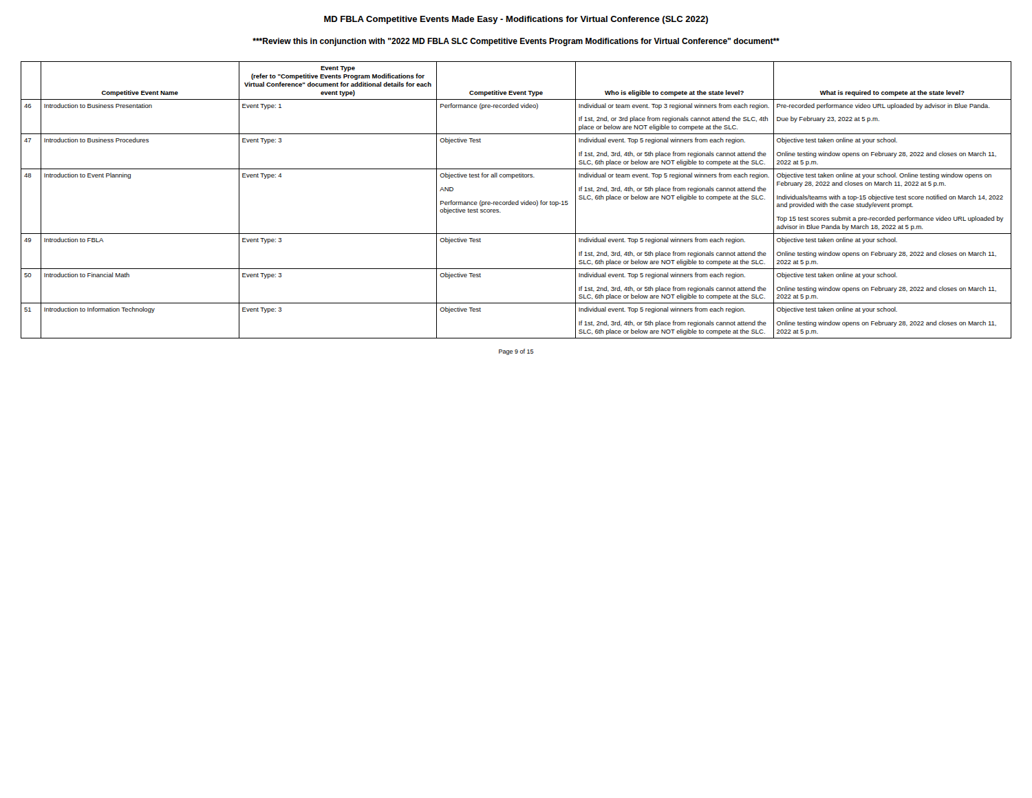MD FBLA Competitive Events Made Easy - Modifications for Virtual Conference (SLC 2022)
***Review this in conjunction with "2022 MD FBLA SLC Competitive Events Program Modifications for Virtual Conference" document**
| | Competitive Event Name | Event Type (refer to "Competitive Events Program Modifications for Virtual Conference" document for additional details for each event type) | Competitive Event Type | Who is eligible to compete at the state level? | What is required to compete at the state level? |
| --- | --- | --- | --- | --- | --- |
| 46 | Introduction to Business Presentation | Event Type: 1 | Performance (pre-recorded video) | Individual or team event. Top 3 regional winners from each region. If 1st, 2nd, or 3rd place from regionals cannot attend the SLC, 4th place or below are NOT eligible to compete at the SLC. | Pre-recorded performance video URL uploaded by advisor in Blue Panda. Due by February 23, 2022 at 5 p.m. |
| 47 | Introduction to Business Procedures | Event Type: 3 | Objective Test | Individual event. Top 5 regional winners from each region. If 1st, 2nd, 3rd, 4th, or 5th place from regionals cannot attend the SLC, 6th place or below are NOT eligible to compete at the SLC. | Objective test taken online at your school. Online testing window opens on February 28, 2022 and closes on March 11, 2022 at 5 p.m. |
| 48 | Introduction to Event Planning | Event Type: 4 | Objective test for all competitors. AND Performance (pre-recorded video) for top-15 objective test scores. | Individual or team event. Top 5 regional winners from each region. If 1st, 2nd, 3rd, 4th, or 5th place from regionals cannot attend the SLC, 6th place or below are NOT eligible to compete at the SLC. | Objective test taken online at your school. Online testing window opens on February 28, 2022 and closes on March 11, 2022 at 5 p.m. Individuals/teams with a top-15 objective test score notified on March 14, 2022 and provided with the case study/event prompt. Top 15 test scores submit a pre-recorded performance video URL uploaded by advisor in Blue Panda by March 18, 2022 at 5 p.m. |
| 49 | Introduction to FBLA | Event Type: 3 | Objective Test | Individual event. Top 5 regional winners from each region. If 1st, 2nd, 3rd, 4th, or 5th place from regionals cannot attend the SLC, 6th place or below are NOT eligible to compete at the SLC. | Objective test taken online at your school. Online testing window opens on February 28, 2022 and closes on March 11, 2022 at 5 p.m. |
| 50 | Introduction to Financial Math | Event Type: 3 | Objective Test | Individual event. Top 5 regional winners from each region. If 1st, 2nd, 3rd, 4th, or 5th place from regionals cannot attend the SLC, 6th place or below are NOT eligible to compete at the SLC. | Objective test taken online at your school. Online testing window opens on February 28, 2022 and closes on March 11, 2022 at 5 p.m. |
| 51 | Introduction to Information Technology | Event Type: 3 | Objective Test | Individual event. Top 5 regional winners from each region. If 1st, 2nd, 3rd, 4th, or 5th place from regionals cannot attend the SLC, 6th place or below are NOT eligible to compete at the SLC. | Objective test taken online at your school. Online testing window opens on February 28, 2022 and closes on March 11, 2022 at 5 p.m. |
Page 9 of 15